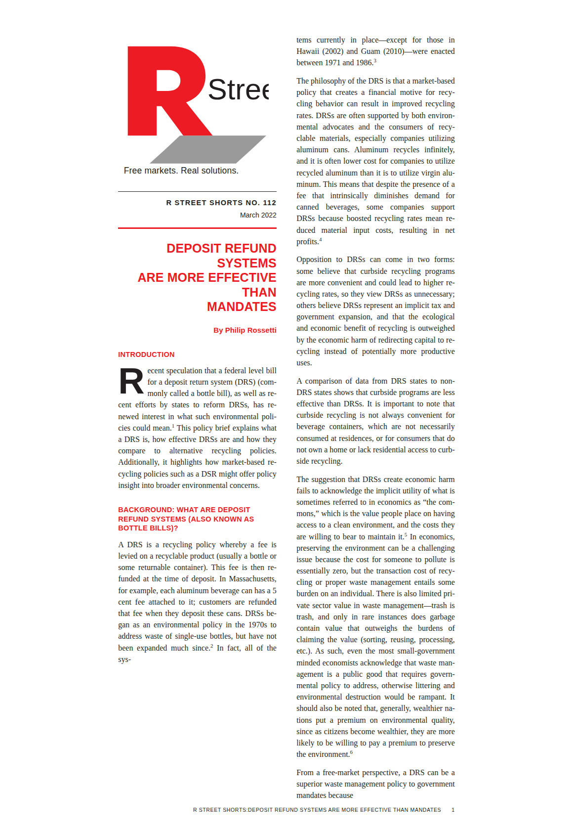Street
Free markets. Real solutions.
R STREET SHORTS NO. 112
March 2022
Deposit Refund Systems
Are More Effective Than
Mandates
By Philip Rossetti
Introduction
Recent speculation that a federal level bill for a deposit return system (DRS) (commonly called a bottle bill), as well as recent efforts by states to reform DRSs, has renewed interest in what such environmental policies could mean.1 This policy brief explains what a DRS is, how effective DRSs are and how they compare to alternative recycling policies. Additionally, it highlights how market-based recycling policies such as a DSR might offer policy insight into broader environmental concerns.
Background: What are Deposit Refund Systems (also known as Bottle Bills)?
A DRS is a recycling policy whereby a fee is levied on a recyclable product (usually a bottle or some returnable container). This fee is then refunded at the time of deposit. In Massachusetts, for example, each aluminum beverage can has a 5 cent fee attached to it; customers are refunded that fee when they deposit these cans. DRSs began as an environmental policy in the 1970s to address waste of single-use bottles, but have not been expanded much since.2 In fact, all of the sys-
tems currently in place—except for those in Hawaii (2002) and Guam (2010)—were enacted between 1971 and 1986.3
The philosophy of the DRS is that a market-based policy that creates a financial motive for recycling behavior can result in improved recycling rates. DRSs are often supported by both environmental advocates and the consumers of recyclable materials, especially companies utilizing aluminum cans. Aluminum recycles infinitely, and it is often lower cost for companies to utilize recycled aluminum than it is to utilize virgin aluminum. This means that despite the presence of a fee that intrinsically diminishes demand for canned beverages, some companies support DRSs because boosted recycling rates mean reduced material input costs, resulting in net profits.4
Opposition to DRSs can come in two forms: some believe that curbside recycling programs are more convenient and could lead to higher recycling rates, so they view DRSs as unnecessary; others believe DRSs represent an implicit tax and government expansion, and that the ecological and economic benefit of recycling is outweighed by the economic harm of redirecting capital to recycling instead of potentially more productive uses.
A comparison of data from DRS states to non-DRS states shows that curbside programs are less effective than DRSs. It is important to note that curbside recycling is not always convenient for beverage containers, which are not necessarily consumed at residences, or for consumers that do not own a home or lack residential access to curbside recycling.
The suggestion that DRSs create economic harm fails to acknowledge the implicit utility of what is sometimes referred to in economics as “the commons,” which is the value people place on having access to a clean environment, and the costs they are willing to bear to maintain it.5 In economics, preserving the environment can be a challenging issue because the cost for someone to pollute is essentially zero, but the transaction cost of recycling or proper waste management entails some burden on an individual. There is also limited private sector value in waste management—trash is trash, and only in rare instances does garbage contain value that outweighs the burdens of claiming the value (sorting, reusing, processing, etc.). As such, even the most small-government minded economists acknowledge that waste management is a public good that requires governmental policy to address, otherwise littering and environmental destruction would be rampant. It should also be noted that, generally, wealthier nations put a premium on environmental quality, since as citizens become wealthier, they are more likely to be willing to pay a premium to preserve the environment.6
From a free-market perspective, a DRS can be a superior waste management policy to government mandates because
R STREET SHORTS:DEPOSIT REFUND SYSTEMS ARE MORE EFFECTIVE THAN MANDATES1